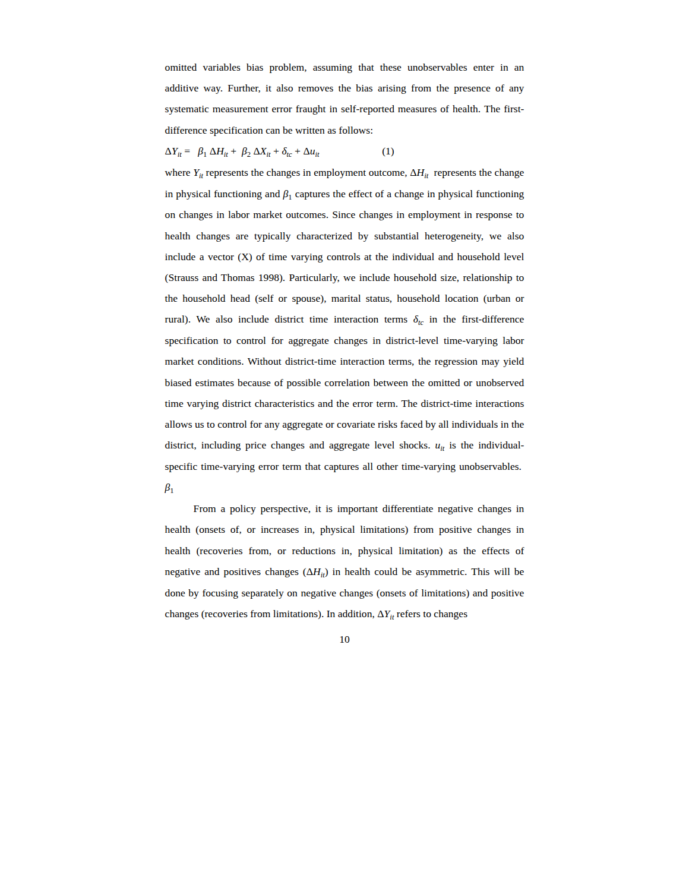omitted variables bias problem, assuming that these unobservables enter in an additive way. Further, it also removes the bias arising from the presence of any systematic measurement error fraught in self-reported measures of health. The first-difference specification can be written as follows:
ΔYit = β 1 ΔHit + β 2 ΔXit + δtc + Δuit(1)
where Yit represents the changes in employment outcome, ΔHit represents the change in physical functioning and β 1 captures the effect of a change in physical functioning on changes in labor market outcomes. Since changes in employment in response to health changes are typically characterized by substantial heterogeneity, we also include a vector (X) of time varying controls at the individual and household level (Strauss and Thomas 1998). Particularly, we include household size, relationship to the household head (self or spouse), marital status, household location (urban or rural). We also include district time interaction terms δtc in the first-difference specification to control for aggregate changes in district-level time-varying labor market conditions. Without district-time interaction terms, the regression may yield biased estimates because of possible correlation between the omitted or unobserved time varying district characteristics and the error term. The district-time interactions allows us to control for any aggregate or covariate risks faced by all individuals in the district, including price changes and aggregate level shocks. uit is the individual-specific time-varying error term that captures all other time-varying unobservables. β 1
From a policy perspective, it is important differentiate negative changes in health (onsets of, or increases in, physical limitations) from positive changes in health (recoveries from, or reductions in, physical limitation) as the effects of negative and positives changes (ΔHit) in health could be asymmetric. This will be done by focusing separately on negative changes (onsets of limitations) and positive changes (recoveries from limitations). In addition, ΔYit refers to changes
10